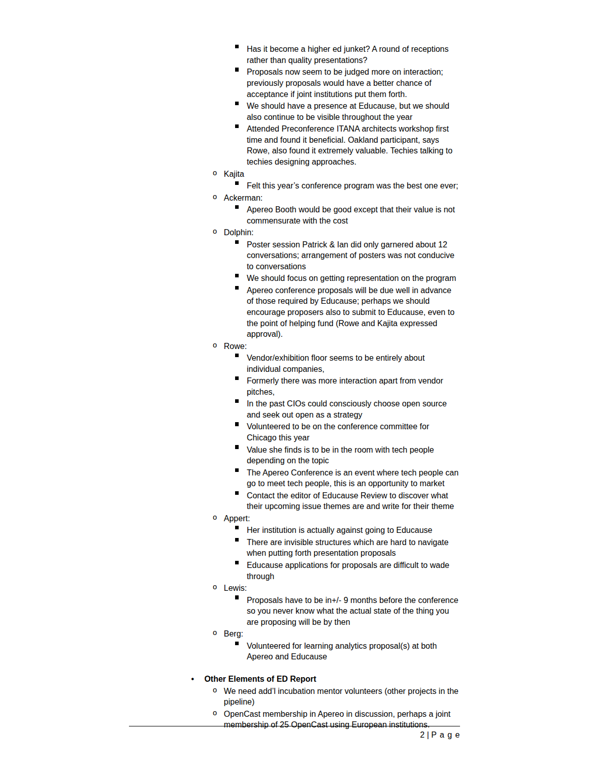Has it become a higher ed junket? A round of receptions rather than quality presentations?
Proposals now seem to be judged more on interaction; previously proposals would have a better chance of acceptance if joint institutions put them forth.
We should have a presence at Educause, but we should also continue to be visible throughout the year
Attended Preconference ITANA architects workshop first time and found it beneficial. Oakland participant, says Rowe, also found it extremely valuable. Techies talking to techies designing approaches.
o Kajita
Felt this year’s conference program was the best one ever;
o Ackerman:
Apereo Booth would be good except that their value is not commensurate with the cost
o Dolphin:
Poster session Patrick & Ian did only garnered about 12 conversations; arrangement of posters was not conducive to conversations
We should focus on getting representation on the program
Apereo conference proposals will be due well in advance of those required by Educause; perhaps we should encourage proposers also to submit to Educause, even to the point of helping fund (Rowe and Kajita expressed approval).
o Rowe:
Vendor/exhibition floor seems to be entirely about individual companies,
Formerly there was more interaction apart from vendor pitches,
In the past CIOs could consciously choose open source and seek out open as a strategy
Volunteered to be on the conference committee for Chicago this year
Value she finds is to be in the room with tech people depending on the topic
The Apereo Conference is an event where tech people can go to meet tech people, this is an opportunity to market
Contact the editor of Educause Review to discover what their upcoming issue themes are and write for their theme
o Appert:
Her institution is actually against going to Educause
There are invisible structures which are hard to navigate when putting forth presentation proposals
Educause applications for proposals are difficult to wade through
o Lewis:
Proposals have to be in+/- 9 months before the conference so you never know what the actual state of the thing you are proposing will be by then
o Berg:
Volunteered for learning analytics proposal(s) at both Apereo and Educause
•Other Elements of ED Report
o We need add’l incubation mentor volunteers (other projects in the pipeline)
o OpenCast membership in Apereo in discussion, perhaps a joint membership of 25 OpenCast using European institutions.
2 | P a g e